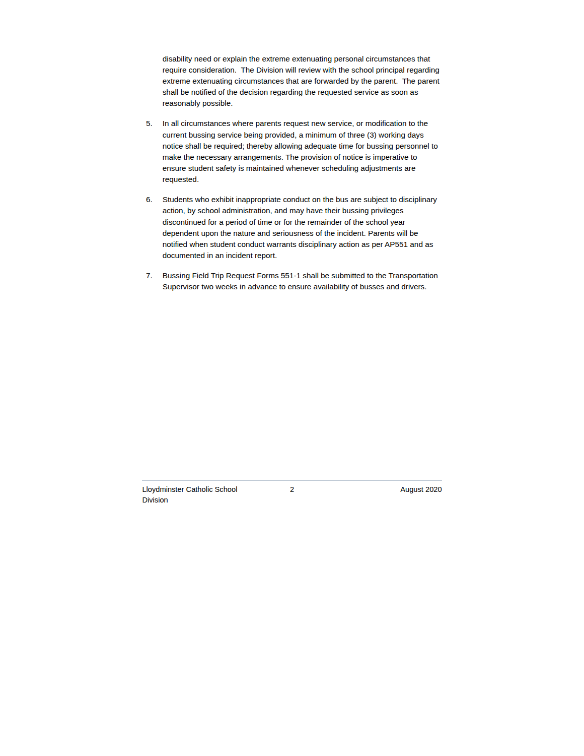disability need or explain the extreme extenuating personal circumstances that require consideration. The Division will review with the school principal regarding extreme extenuating circumstances that are forwarded by the parent. The parent shall be notified of the decision regarding the requested service as soon as reasonably possible.
In all circumstances where parents request new service, or modification to the current bussing service being provided, a minimum of three (3) working days notice shall be required; thereby allowing adequate time for bussing personnel to make the necessary arrangements. The provision of notice is imperative to ensure student safety is maintained whenever scheduling adjustments are requested.
Students who exhibit inappropriate conduct on the bus are subject to disciplinary action, by school administration, and may have their bussing privileges discontinued for a period of time or for the remainder of the school year dependent upon the nature and seriousness of the incident. Parents will be notified when student conduct warrants disciplinary action as per AP551 and as documented in an incident report.
Bussing Field Trip Request Forms 551-1 shall be submitted to the Transportation Supervisor two weeks in advance to ensure availability of busses and drivers.
| Lloydminster Catholic School Division | 2 | August 2020 |